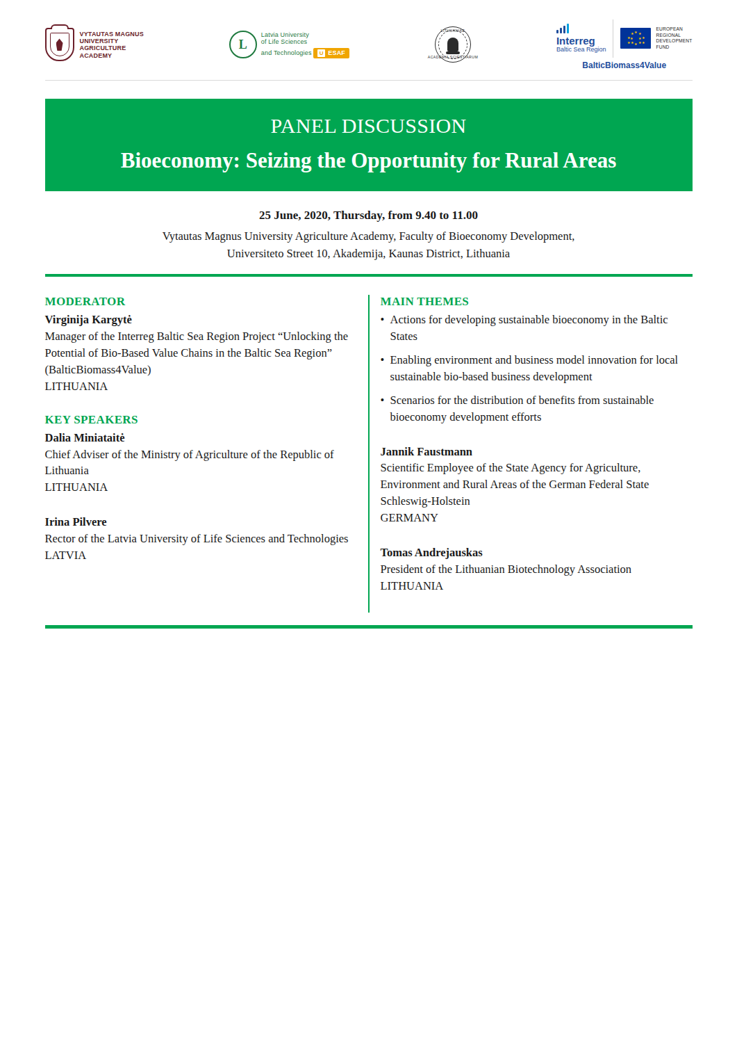Vytautas Magnus
University
Agriculture
Academy
L
Latvia University
of Life Sciences
and Technologies
U ESAF
Lithuaniae Academia Scientiarum
Interreg
Baltic Sea Region
★ ★ ★ ★ ★ ★ ★ ★ ★ ★ ★ ★
European
Regional
Development
Fund
BalticBiomass4Value
PANEL DISCUSSION
Bioeconomy: Seizing the Opportunity for Rural Areas
25 June, 2020, Thursday, from 9.40 to 11.00
Vytautas Magnus University Agriculture Academy, Faculty of Bioeconomy Development,
Universiteto Street 10, Akademija, Kaunas District, Lithuania
Moderator
Virginija Kargytė Manager of the Interreg Baltic Sea Region Project “Unlocking the Potential of Bio-Based Value Chains in the Baltic Sea Region” (BalticBiomass4Value) LITHUANIA
Key speakers
Dalia Miniataitė Chief Adviser of the Ministry of Agriculture of the Republic of Lithuania LITHUANIA
Irina Pilvere Rector of the Latvia University of Life Sciences and Technologies LATVIA
Main themes
Actions for developing sustainable bioeconomy in the Baltic States
Enabling environment and business model innovation for local sustainable bio-based business development
Scenarios for the distribution of benefits from sustainable bioeconomy development efforts
Jannik Faustmann Scientific Employee of the State Agency for Agriculture, Environment and Rural Areas of the German Federal State Schleswig-Holstein GERMANY
Tomas Andrejauskas President of the Lithuanian Biotechnology Association LITHUANIA